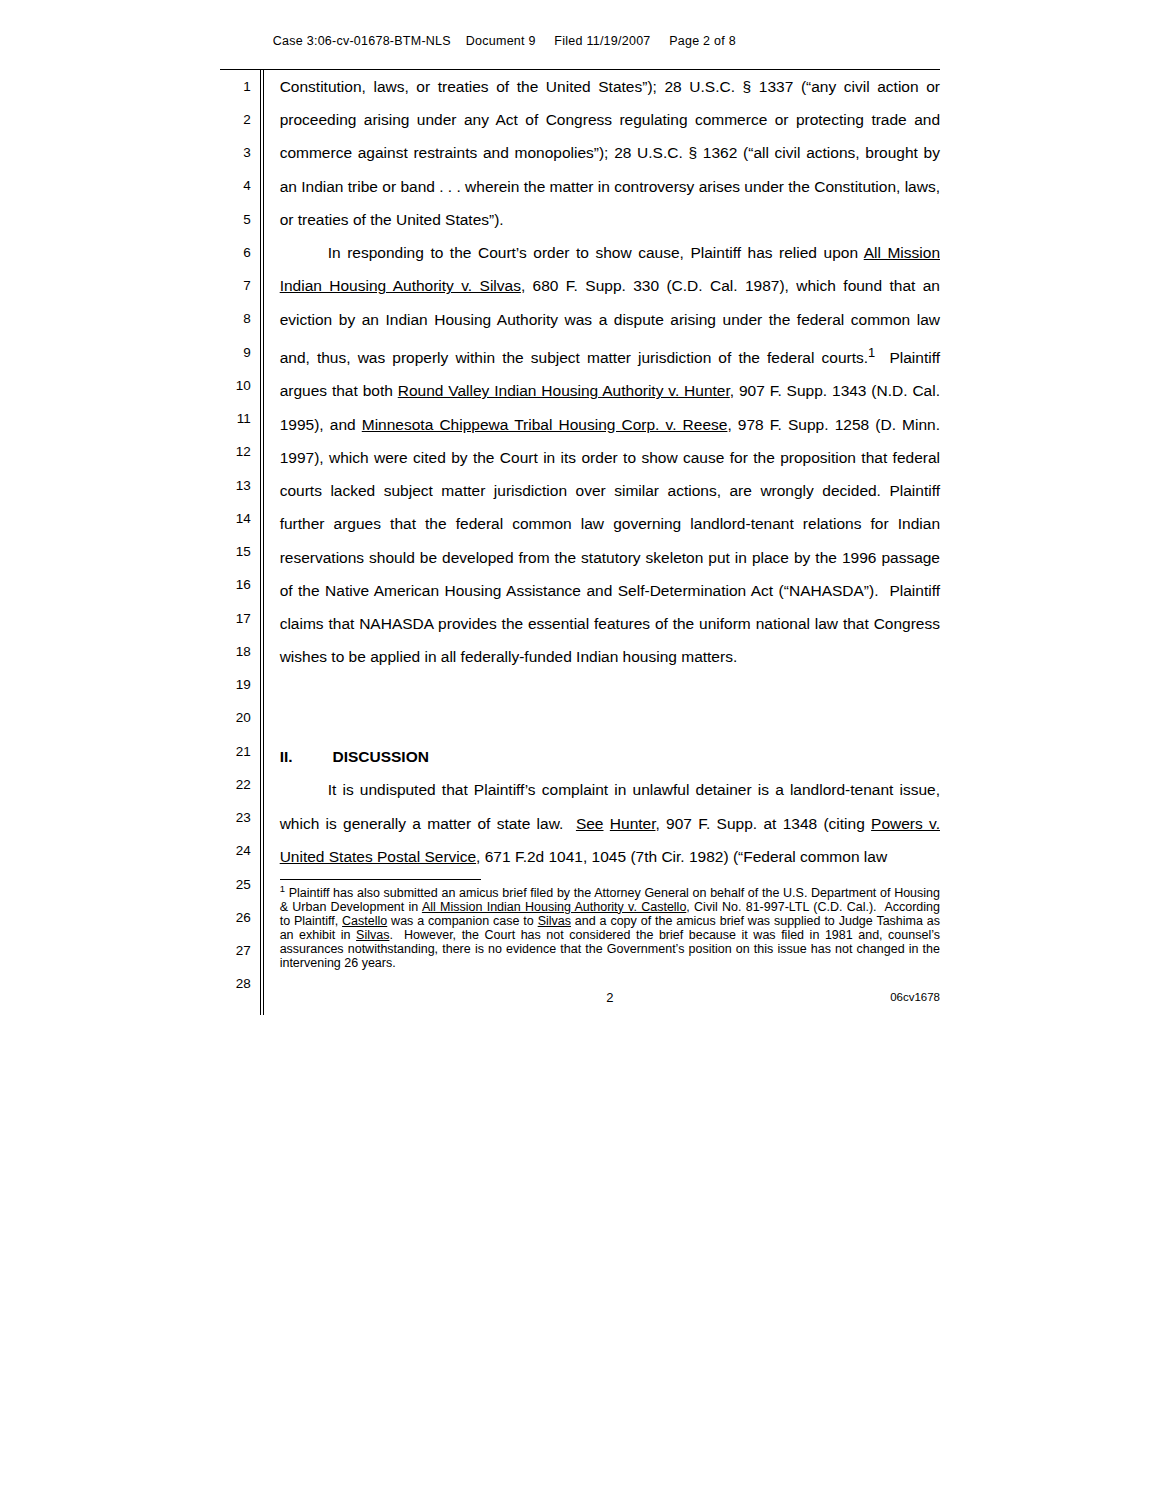Case 3:06-cv-01678-BTM-NLS Document 9 Filed 11/19/2007 Page 2 of 8
1
2
3
4
5
6
7
8
9
10
11
12
13
14
15
16
17
18
19
20
21
22
23
24
25
26
27
28
Constitution, laws, or treaties of the United States”); 28 U.S.C. § 1337 (“any civil action or proceeding arising under any Act of Congress regulating commerce or protecting trade and commerce against restraints and monopolies”); 28 U.S.C. § 1362 (“all civil actions, brought by an Indian tribe or band . . . wherein the matter in controversy arises under the Constitution, laws, or treaties of the United States”).
In responding to the Court’s order to show cause, Plaintiff has relied upon All Mission Indian Housing Authority v. Silvas, 680 F. Supp. 330 (C.D. Cal. 1987), which found that an eviction by an Indian Housing Authority was a dispute arising under the federal common law and, thus, was properly within the subject matter jurisdiction of the federal courts.1 Plaintiff argues that both Round Valley Indian Housing Authority v. Hunter, 907 F. Supp. 1343 (N.D. Cal. 1995), and Minnesota Chippewa Tribal Housing Corp. v. Reese, 978 F. Supp. 1258 (D. Minn. 1997), which were cited by the Court in its order to show cause for the proposition that federal courts lacked subject matter jurisdiction over similar actions, are wrongly decided. Plaintiff further argues that the federal common law governing landlord-tenant relations for Indian reservations should be developed from the statutory skeleton put in place by the 1996 passage of the Native American Housing Assistance and Self-Determination Act (“NAHASDA”). Plaintiff claims that NAHASDA provides the essential features of the uniform national law that Congress wishes to be applied in all federally-funded Indian housing matters.
II. DISCUSSION
It is undisputed that Plaintiff’s complaint in unlawful detainer is a landlord-tenant issue, which is generally a matter of state law. See Hunter, 907 F. Supp. at 1348 (citing Powers v. United States Postal Service, 671 F.2d 1041, 1045 (7th Cir. 1982) (“Federal common law
1 Plaintiff has also submitted an amicus brief filed by the Attorney General on behalf of the U.S. Department of Housing & Urban Development in All Mission Indian Housing Authority v. Castello, Civil No. 81-997-LTL (C.D. Cal.). According to Plaintiff, Castello was a companion case to Silvas and a copy of the amicus brief was supplied to Judge Tashima as an exhibit in Silvas. However, the Court has not considered the brief because it was filed in 1981 and, counsel’s assurances notwithstanding, there is no evidence that the Government’s position on this issue has not changed in the intervening 26 years.
2 06cv1678